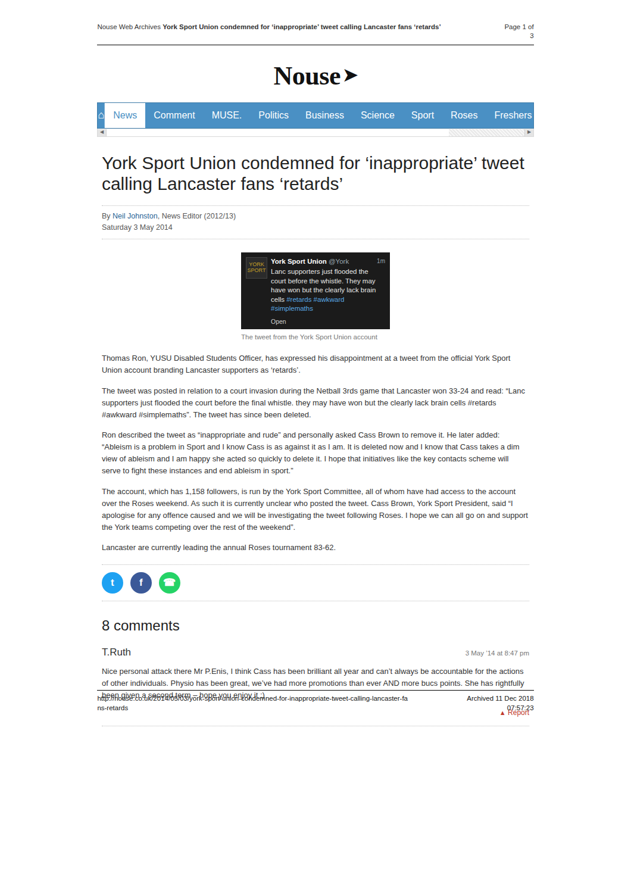Nouse Web Archives York Sport Union condemned for ‘inappropriate’ tweet calling Lancaster fans ‘retards’
Page 1 of
3
Nouse➤
⌂
News Comment MUSE. Politics Business Science Sport Roses Freshers
◀
▶
York Sport Union condemned for ‘inappropriate’ tweet calling Lancaster fans ‘retards’
By Neil Johnston, News Editor (2012/13) Saturday 3 May 2014
YORK
SPORT
1m
York Sport Union @York
Lanc supporters just flooded the court before the whistle. They may have won but the clearly lack brain cells #retards #awkward #simplemaths
Open
The tweet from the York Sport Union account
Thomas Ron, YUSU Disabled Students Officer, has expressed his disappointment at a tweet from the official York Sport Union account branding Lancaster supporters as ‘retards’.
The tweet was posted in relation to a court invasion during the Netball 3rds game that Lancaster won 33-24 and read: “Lanc supporters just flooded the court before the final whistle. they may have won but the clearly lack brain cells #retards #awkward #simplemaths”. The tweet has since been deleted.
Ron described the tweet as “inappropriate and rude” and personally asked Cass Brown to remove it. He later added: “Ableism is a problem in Sport and I know Cass is as against it as I am. It is deleted now and I know that Cass takes a dim view of ableism and I am happy she acted so quickly to delete it. I hope that initiatives like the key contacts scheme will serve to fight these instances and end ableism in sport.”
The account, which has 1,158 followers, is run by the York Sport Committee, all of whom have had access to the account over the Roses weekend. As such it is currently unclear who posted the tweet. Cass Brown, York Sport President, said “I apologise for any offence caused and we will be investigating the tweet following Roses. I hope we can all go on and support the York teams competing over the rest of the weekend”.
Lancaster are currently leading the annual Roses tournament 83-62.
t
f
☎
8 comments
T.Ruth
3 May ’14 at 8:47 pm
Nice personal attack there Mr P.Enis, I think Cass has been brilliant all year and can’t always be accountable for the actions of other individuals. Physio has been great, we’ve had more promotions than ever AND more bucs points. She has rightfully been given a second term – hope you enjoy it ;)
▲ Report
http://nouse.co.uk/2014/05/03/york-sport-union-condemned-for-inappropriate-tweet-calling-lancaster-fans-retards
Archived 11 Dec 2018
07:57:23